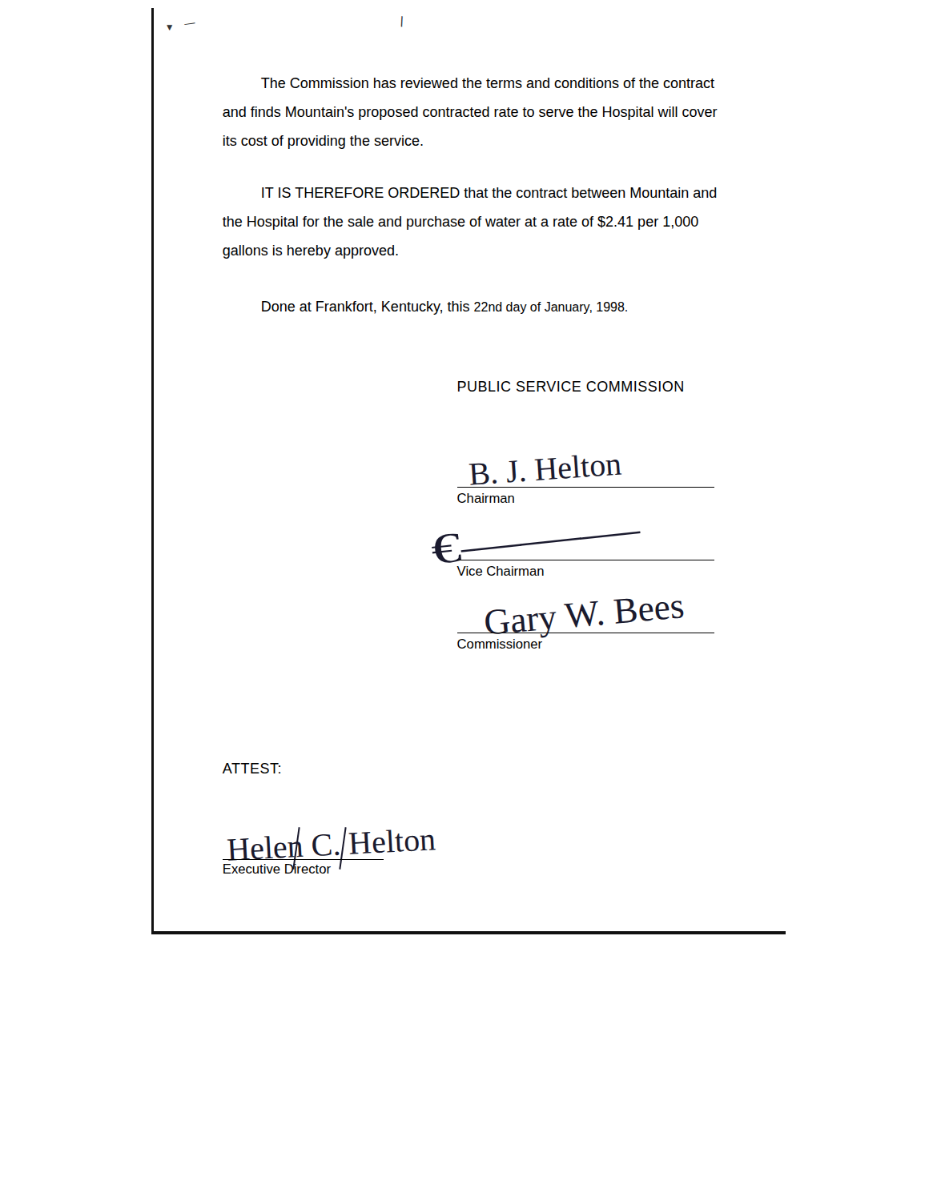▼
—
\
The Commission has reviewed the terms and conditions of the contract and finds Mountain's proposed contracted rate to serve the Hospital will cover its cost of providing the service.
IT IS THEREFORE ORDERED that the contract between Mountain and the Hospital for the sale and purchase of water at a rate of $2.41 per 1,000 gallons is hereby approved.
Done at Frankfort, Kentucky, this 22nd day of January, 1998.
PUBLIC SERVICE COMMISSION
B. J. Helton
Chairman
€———
Vice Chairman
Gary W. Bees
Commissioner
ATTEST:
Helen C. Helton
Executive Director